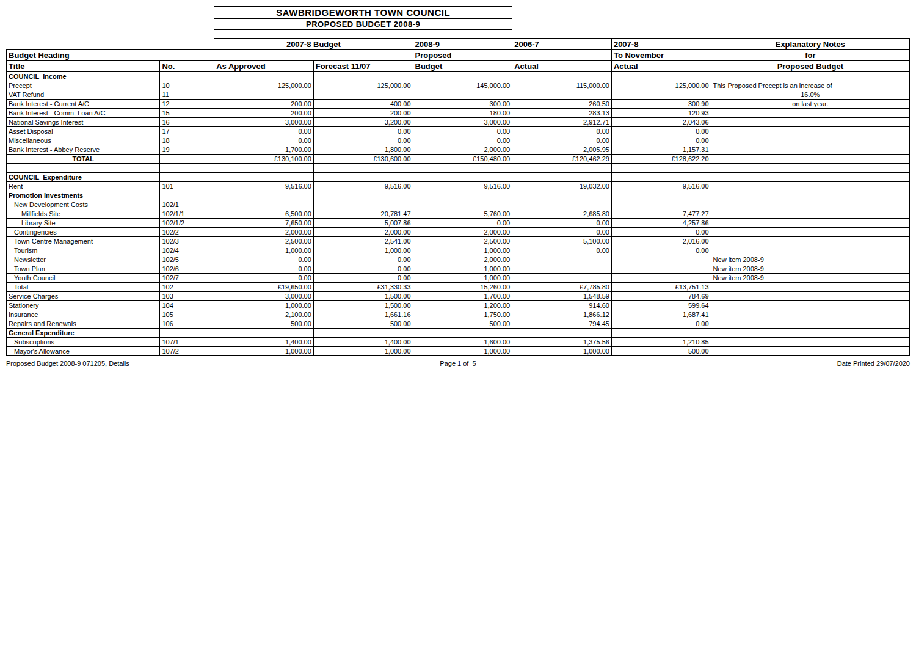| | | SAWBRIDGEWORTH TOWN COUNCIL | | | |
| | | PROPOSED BUDGET 2008-9 | | | |
| | | 2007-8 Budget | 2008-9 | 2006-7 | 2007-8 | Explanatory Notes |
| Budget Heading | | | Proposed | | To November | for |
| Title | No. | As Approved | Forecast 11/07 | Budget | Actual | Actual | Proposed Budget |
| COUNCIL Income | | | | | | | |
| Precept | 10 | 125,000.00 | 125,000.00 | 145,000.00 | 115,000.00 | 125,000.00 | This Proposed Precept is an increase of |
| VAT Refund | 11 | | | | | | 16.0% |
| Bank Interest - Current A/C | 12 | 200.00 | 400.00 | 300.00 | 260.50 | 300.90 | on last year. |
| Bank Interest - Comm. Loan A/C | 15 | 200.00 | 200.00 | 180.00 | 283.13 | 120.93 | |
| National Savings Interest | 16 | 3,000.00 | 3,200.00 | 3,000.00 | 2,912.71 | 2,043.06 | |
| Asset Disposal | 17 | 0.00 | 0.00 | 0.00 | 0.00 | 0.00 | |
| Miscellaneous | 18 | 0.00 | 0.00 | 0.00 | 0.00 | 0.00 | |
| Bank Interest - Abbey Reserve | 19 | 1,700.00 | 1,800.00 | 2,000.00 | 2,005.95 | 1,157.31 | |
| TOTAL | | £130,100.00 | £130,600.00 | £150,480.00 | £120,462.29 | £128,622.20 | |
| COUNCIL Expenditure | | | | | | | |
| Rent | 101 | 9,516.00 | 9,516.00 | 9,516.00 | 19,032.00 | 9,516.00 | |
| Promotion Investments | | | | | | | |
| New Development Costs | 102/1 | | | | | | |
| Millfields Site | 102/1/1 | 6,500.00 | 20,781.47 | 5,760.00 | 2,685.80 | 7,477.27 | |
| Library Site | 102/1/2 | 7,650.00 | 5,007.86 | 0.00 | 0.00 | 4,257.86 | |
| Contingencies | 102/2 | 2,000.00 | 2,000.00 | 2,000.00 | 0.00 | 0.00 | |
| Town Centre Management | 102/3 | 2,500.00 | 2,541.00 | 2,500.00 | 5,100.00 | 2,016.00 | |
| Tourism | 102/4 | 1,000.00 | 1,000.00 | 1,000.00 | 0.00 | 0.00 | |
| Newsletter | 102/5 | 0.00 | 0.00 | 2,000.00 | | | New item 2008-9 |
| Town Plan | 102/6 | 0.00 | 0.00 | 1,000.00 | | | New item 2008-9 |
| Youth Council | 102/7 | 0.00 | 0.00 | 1,000.00 | | | New item 2008-9 |
| Total | 102 | £19,650.00 | £31,330.33 | 15,260.00 | £7,785.80 | £13,751.13 | |
| Service Charges | 103 | 3,000.00 | 1,500.00 | 1,700.00 | 1,548.59 | 784.69 | |
| Stationery | 104 | 1,000.00 | 1,500.00 | 1,200.00 | 914.60 | 599.64 | |
| Insurance | 105 | 2,100.00 | 1,661.16 | 1,750.00 | 1,866.12 | 1,687.41 | |
| Repairs and Renewals | 106 | 500.00 | 500.00 | 500.00 | 794.45 | 0.00 | |
| General Expenditure | | | | | | | |
| Subscriptions | 107/1 | 1,400.00 | 1,400.00 | 1,600.00 | 1,375.56 | 1,210.85 | |
| Mayor's Allowance | 107/2 | 1,000.00 | 1,000.00 | 1,000.00 | 1,000.00 | 500.00 | |
| Proposed Budget 2008-9 071205, Details | Page 1 of 5 | Date Printed 29/07/2020 |